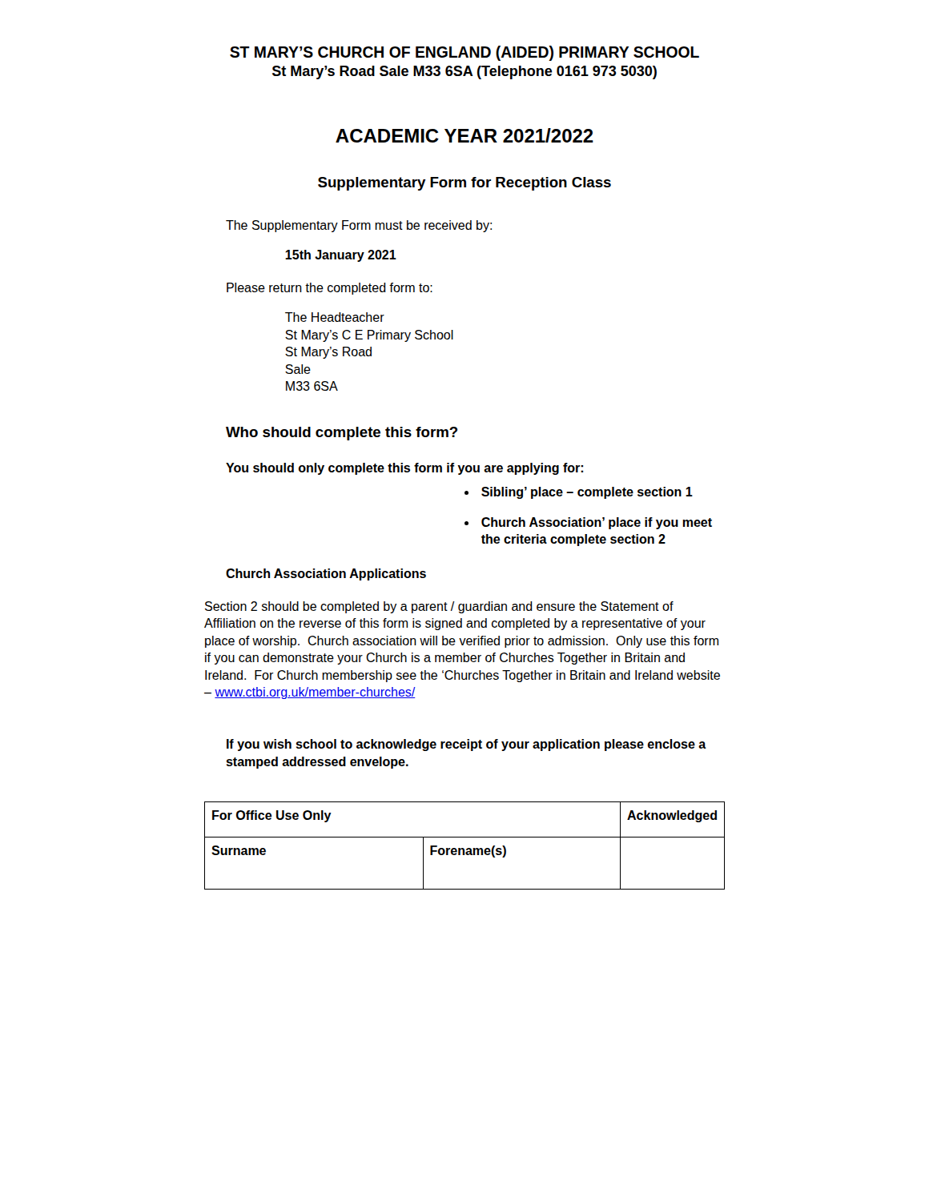ST MARY’S CHURCH OF ENGLAND (AIDED) PRIMARY SCHOOL
St Mary’s Road Sale M33 6SA (Telephone 0161 973 5030)
ACADEMIC YEAR 2021/2022
Supplementary Form for Reception Class
The Supplementary Form must be received by:
15th January 2021
Please return the completed form to:
The Headteacher
St Mary’s C E Primary School
St Mary’s Road
Sale
M33 6SA
Who should complete this form?
You should only complete this form if you are applying for:
Sibling’ place – complete section 1
Church Association’ place if you meet the criteria complete section 2
Church Association Applications
Section 2 should be completed by a parent / guardian and ensure the Statement of Affiliation on the reverse of this form is signed and completed by a representative of your place of worship. Church association will be verified prior to admission. Only use this form if you can demonstrate your Church is a member of Churches Together in Britain and Ireland. For Church membership see the ‘Churches Together in Britain and Ireland website – www.ctbi.org.uk/member-churches/
If you wish school to acknowledge receipt of your application please enclose a stamped addressed envelope.
| For Office Use Only | Acknowledged |
| Surname | Forename(s) | |